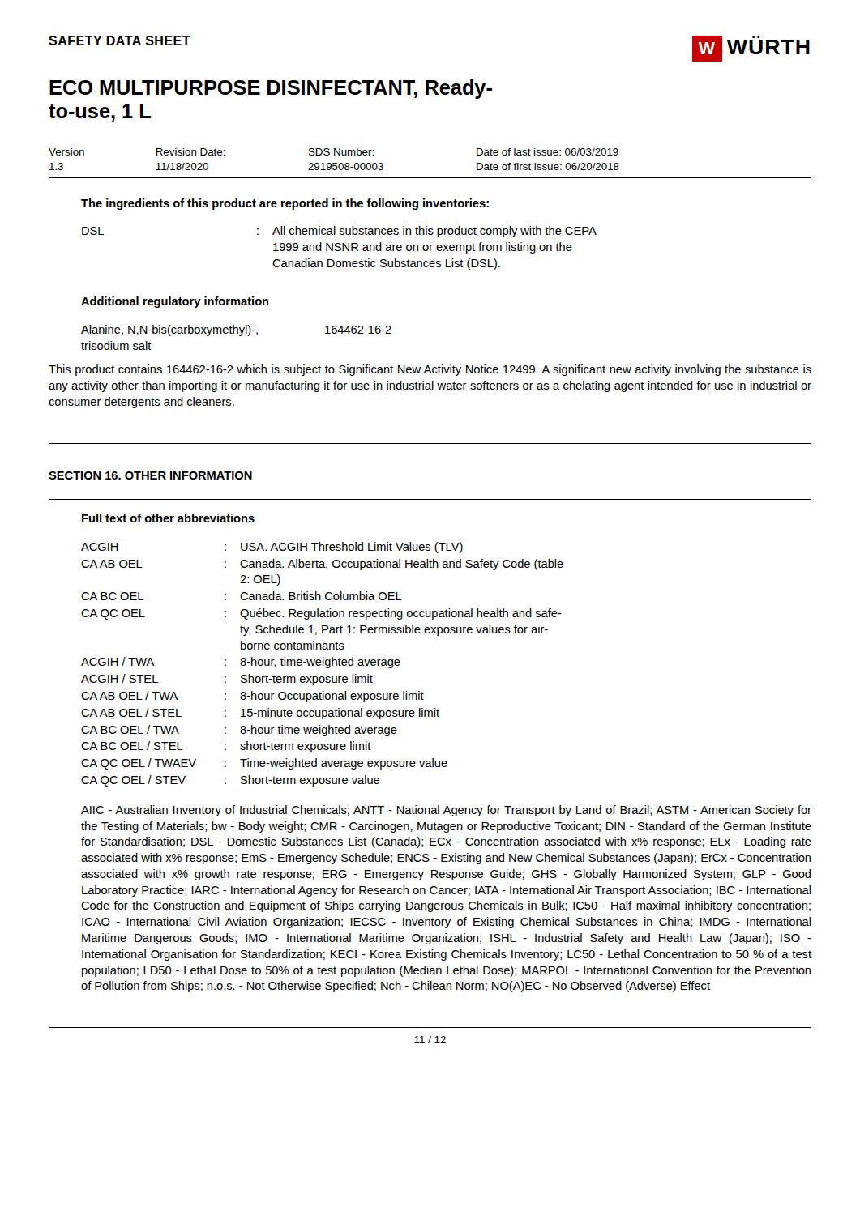SAFETY DATA SHEET
WWÜRTH
ECO MULTIPURPOSE DISINFECTANT, Ready-
to-use, 1 L
| Version 1.3 | Revision Date: 11/18/2020 | SDS Number: 2919508-00003 | Date of last issue: 06/03/2019 Date of first issue: 06/20/2018 |
The ingredients of this product are reported in the following inventories:
| DSL | : | All chemical substances in this product comply with the CEPA 1999 and NSNR and are on or exempt from listing on the Canadian Domestic Substances List (DSL). |
Additional regulatory information
Alanine, N,N-bis(carboxymethyl)-,
trisodium salt
164462-16-2
This product contains 164462-16-2 which is subject to Significant New Activity Notice 12499. A significant new activity involving the substance is any activity other than importing it or manufacturing it for use in industrial water softeners or as a chelating agent intended for use in industrial or consumer detergents and cleaners.
SECTION 16. OTHER INFORMATION
Full text of other abbreviations
| ACGIH | : | USA. ACGIH Threshold Limit Values (TLV) |
| CA AB OEL | : | Canada. Alberta, Occupational Health and Safety Code (table 2: OEL) |
| CA BC OEL | : | Canada. British Columbia OEL |
| CA QC OEL | : | Québec. Regulation respecting occupational health and safe- ty, Schedule 1, Part 1: Permissible exposure values for air- borne contaminants |
| ACGIH / TWA | : | 8-hour, time-weighted average |
| ACGIH / STEL | : | Short-term exposure limit |
| CA AB OEL / TWA | : | 8-hour Occupational exposure limit |
| CA AB OEL / STEL | : | 15-minute occupational exposure limit |
| CA BC OEL / TWA | : | 8-hour time weighted average |
| CA BC OEL / STEL | : | short-term exposure limit |
| CA QC OEL / TWAEV | : | Time-weighted average exposure value |
| CA QC OEL / STEV | : | Short-term exposure value |
AIIC - Australian Inventory of Industrial Chemicals; ANTT - National Agency for Transport by Land of Brazil; ASTM - American Society for the Testing of Materials; bw - Body weight; CMR - Carcinogen, Mutagen or Reproductive Toxicant; DIN - Standard of the German Institute for Standardisation; DSL - Domestic Substances List (Canada); ECx - Concentration associated with x% response; ELx - Loading rate associated with x% response; EmS - Emergency Schedule; ENCS - Existing and New Chemical Substances (Japan); ErCx - Concentration associated with x% growth rate response; ERG - Emergency Response Guide; GHS - Globally Harmonized System; GLP - Good Laboratory Practice; IARC - International Agency for Research on Cancer; IATA - International Air Transport Association; IBC - International Code for the Construction and Equipment of Ships carrying Dangerous Chemicals in Bulk; IC50 - Half maximal inhibitory concentration; ICAO - International Civil Aviation Organization; IECSC - Inventory of Existing Chemical Substances in China; IMDG - International Maritime Dangerous Goods; IMO - International Maritime Organization; ISHL - Industrial Safety and Health Law (Japan); ISO - International Organisation for Standardization; KECI - Korea Existing Chemicals Inventory; LC50 - Lethal Concentration to 50 % of a test population; LD50 - Lethal Dose to 50% of a test population (Median Lethal Dose); MARPOL - International Convention for the Prevention of Pollution from Ships; n.o.s. - Not Otherwise Specified; Nch - Chilean Norm; NO(A)EC - No Observed (Adverse) Effect
11 / 12